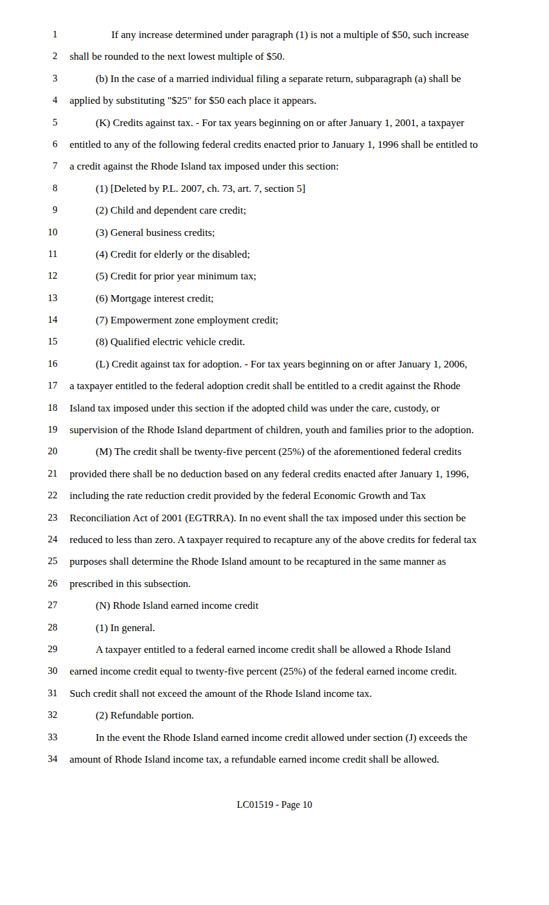If any increase determined under paragraph (1) is not a multiple of $50, such increase
shall be rounded to the next lowest multiple of $50.
(b) In the case of a married individual filing a separate return, subparagraph (a) shall be
applied by substituting "$25" for $50 each place it appears.
(K) Credits against tax. - For tax years beginning on or after January 1, 2001, a taxpayer
entitled to any of the following federal credits enacted prior to January 1, 1996 shall be entitled to
a credit against the Rhode Island tax imposed under this section:
(1) [Deleted by P.L. 2007, ch. 73, art. 7, section 5]
(2) Child and dependent care credit;
(3) General business credits;
(4) Credit for elderly or the disabled;
(5) Credit for prior year minimum tax;
(6) Mortgage interest credit;
(7) Empowerment zone employment credit;
(8) Qualified electric vehicle credit.
(L) Credit against tax for adoption. - For tax years beginning on or after January 1, 2006,
a taxpayer entitled to the federal adoption credit shall be entitled to a credit against the Rhode
Island tax imposed under this section if the adopted child was under the care, custody, or
supervision of the Rhode Island department of children, youth and families prior to the adoption.
(M) The credit shall be twenty-five percent (25%) of the aforementioned federal credits
provided there shall be no deduction based on any federal credits enacted after January 1, 1996,
including the rate reduction credit provided by the federal Economic Growth and Tax
Reconciliation Act of 2001 (EGTRRA). In no event shall the tax imposed under this section be
reduced to less than zero. A taxpayer required to recapture any of the above credits for federal tax
purposes shall determine the Rhode Island amount to be recaptured in the same manner as
prescribed in this subsection.
(N) Rhode Island earned income credit
(1) In general.
A taxpayer entitled to a federal earned income credit shall be allowed a Rhode Island
earned income credit equal to twenty-five percent (25%) of the federal earned income credit.
Such credit shall not exceed the amount of the Rhode Island income tax.
(2) Refundable portion.
In the event the Rhode Island earned income credit allowed under section (J) exceeds the
amount of Rhode Island income tax, a refundable earned income credit shall be allowed.
LC01519 - Page 10